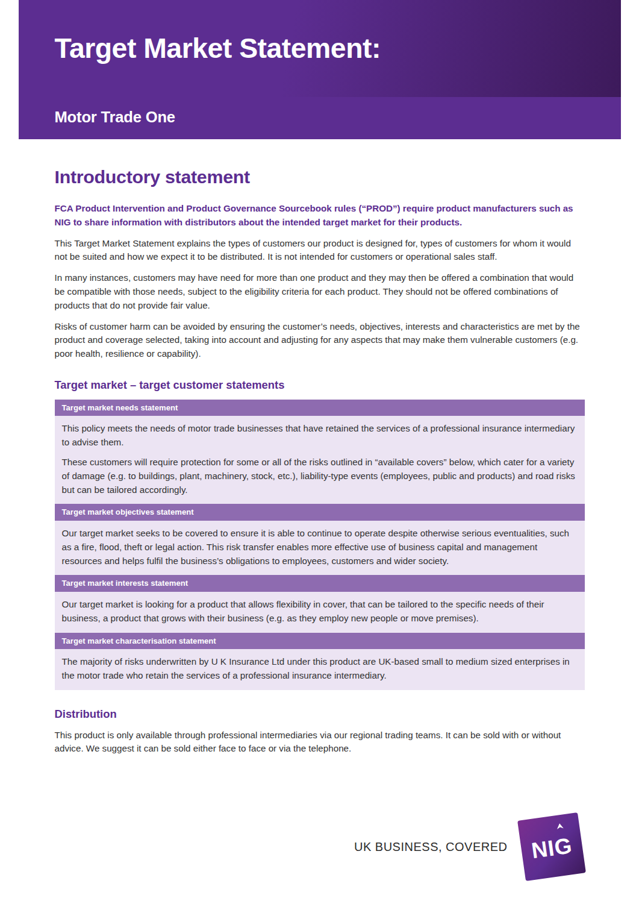Target Market Statement:
Motor Trade One
Introductory statement
FCA Product Intervention and Product Governance Sourcebook rules (“PROD”) require product manufacturers such as NIG to share information with distributors about the intended target market for their products.
This Target Market Statement explains the types of customers our product is designed for, types of customers for whom it would not be suited and how we expect it to be distributed. It is not intended for customers or operational sales staff.
In many instances, customers may have need for more than one product and they may then be offered a combination that would be compatible with those needs, subject to the eligibility criteria for each product. They should not be offered combinations of products that do not provide fair value.
Risks of customer harm can be avoided by ensuring the customer’s needs, objectives, interests and characteristics are met by the product and coverage selected, taking into account and adjusting for any aspects that may make them vulnerable customers (e.g. poor health, resilience or capability).
Target market – target customer statements
| Target market needs statement |
| --- |
| This policy meets the needs of motor trade businesses that have retained the services of a professional insurance intermediary to advise them. These customers will require protection for some or all of the risks outlined in “available covers” below, which cater for a variety of damage (e.g. to buildings, plant, machinery, stock, etc.), liability-type events (employees, public and products) and road risks but can be tailored accordingly. |
| Target market objectives statement |
| Our target market seeks to be covered to ensure it is able to continue to operate despite otherwise serious eventualities, such as a fire, flood, theft or legal action. This risk transfer enables more effective use of business capital and management resources and helps fulfil the business’s obligations to employees, customers and wider society. |
| Target market interests statement |
| Our target market is looking for a product that allows flexibility in cover, that can be tailored to the specific needs of their business, a product that grows with their business (e.g. as they employ new people or move premises). |
| Target market characterisation statement |
| The majority of risks underwritten by U K Insurance Ltd under this product are UK-based small to medium sized enterprises in the motor trade who retain the services of a professional insurance intermediary. |
Distribution
This product is only available through professional intermediaries via our regional trading teams. It can be sold with or without advice. We suggest it can be sold either face to face or via the telephone.
UK BUSINESS, COVERED
NIG